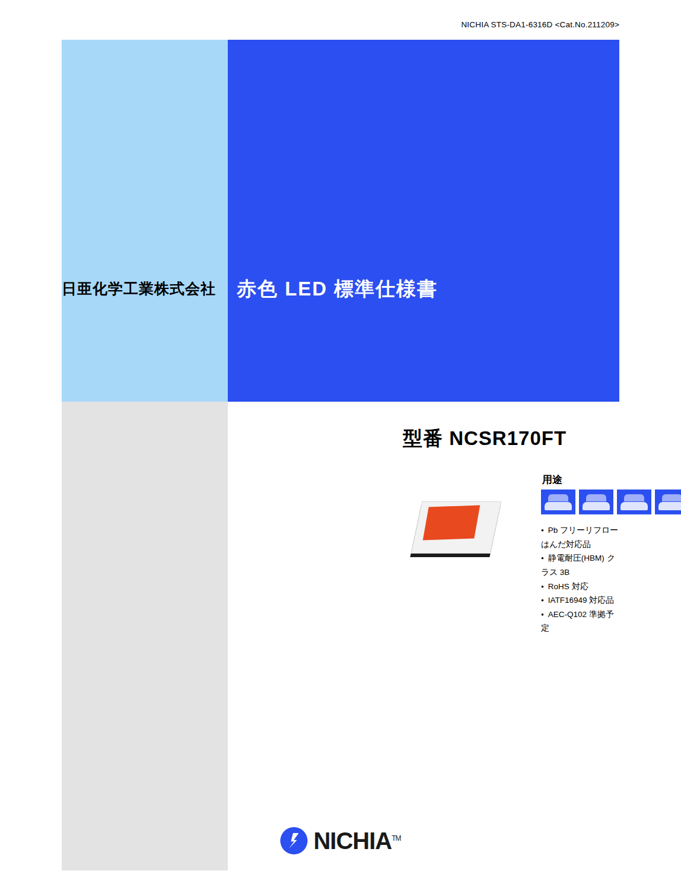NICHIA STS-DA1-6316D <Cat.No.211209>
型番 NCSR170FT
用途
Pb フリーリフローはんだ対応品
静電耐圧(HBM) クラス 3B
RoHS 対応
IATF16949 対応品
AEC-Q102 準拠予定
日亜化学工業株式会社
赤色 LED 標準仕様書
NICHIATM